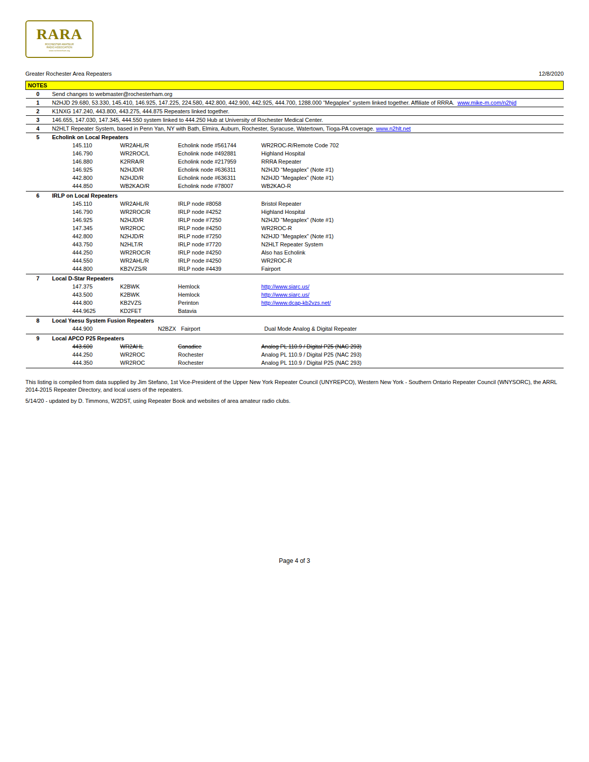RARA
ROCHESTER AMATEUR
RADIO ASSOCIATION
www.rochesterham.org
Greater Rochester Area Repeaters
12/8/2020
| NOTES |
| 0 | Send changes to webmaster@rochesterham.org |
| 1 | N2HJD 29.680, 53.330, 145.410, 146.925, 147.225, 224.580, 442.800, 442.900, 442.925, 444.700, 1288.000 “Megaplex” system linked together. Affiliate of RRRA. www.mike-m.com/n2hjd |
| 2 | K1NXG 147.240, 443.800, 443.275, 444.875 Repeaters linked together. |
| 3 | 146.655, 147.030, 147.345, 444.550 system linked to 444.250 Hub at University of Rochester Medical Center. |
| 4 | N2HLT Repeater System, based in Penn Yan, NY with Bath, Elmira, Auburn, Rochester, Syracuse, Watertown, Tioga-PA coverage. www.n2hlt.net |
| 5 | Echolink on Local Repeaters / 145.110 / WR2AHL/R / Echolink node #561744 / WR2ROC-R/Remote Code 702 / / 146.790 / WR2ROC/L / Echolink node #492881 / Highland Hospital / / 146.880 / K2RRA/R / Echolink node #217959 / RRRA Repeater / / 146.925 / N2HJD/R / Echolink node #636311 / N2HJD “Megaplex” (Note #1) / / 442.800 / N2HJD/R / Echolink node #636311 / N2HJD “Megaplex” (Note #1) / / 444.850 / WB2KAO/R / Echolink node #78007 / WB2KAO-R / |
| 6 | IRLP on Local Repeaters / 145.110 / WR2AHL/R / IRLP node #8058 / Bristol Repeater / / 146.790 / WR2ROC/R / IRLP node #4252 / Highland Hospital / / 146.925 / N2HJD/R / IRLP node #7250 / N2HJD “Megaplex” (Note #1) / / 147.345 / WR2ROC / IRLP node #4250 / WR2ROC-R / / 442.800 / N2HJD/R / IRLP node #7250 / N2HJD “Megaplex” (Note #1) / / 443.750 / N2HLT/R / IRLP node #7720 / N2HLT Repeater System / / 444.250 / WR2ROC/R / IRLP node #4250 / Also has Echolink / / 444.550 / WR2AHL/R / IRLP node #4250 / WR2ROC-R / / 444.800 / KB2VZS/R / IRLP node #4439 / Fairport / |
| 7 | Local D-Star Repeaters / 147.375 / K2BWK / Hemlock / http://www.siarc.us/ / / 443.500 / K2BWK / Hemlock / http://www.siarc.us/ / / 444.800 / KB2VZS / Perinton / http://www.dcap-kb2vzs.net/ / / 444.9625 / KD2FET / Batavia / / |
| 8 | Local Yaesu System Fusion Repeaters / 444.900 / N2BZX / Fairport / Dual Mode Analog & Digital Repeater / |
| 9 | Local APCO P25 Repeaters / 443.600 / WR2AHL / Canadice / Analog PL 110.9 / Digital P25 (NAC 293) / / 444.250 / WR2ROC / Rochester / Analog PL 110.9 / Digital P25 (NAC 293) / / 444.350 / WR2ROC / Rochester / Analog PL 110.9 / Digital P25 (NAC 293) / |
This listing is compiled from data supplied by Jim Stefano, 1st Vice-President of the Upper New York Repeater Council (UNYREPCO), Western New York - Southern Ontario Repeater Council (WNYSORC), the ARRL 2014-2015 Repeater Directory, and local users of the repeaters.
5/14/20 - updated by D. Timmons, W2DST, using Repeater Book and websites of area amateur radio clubs.
Page 4 of 3